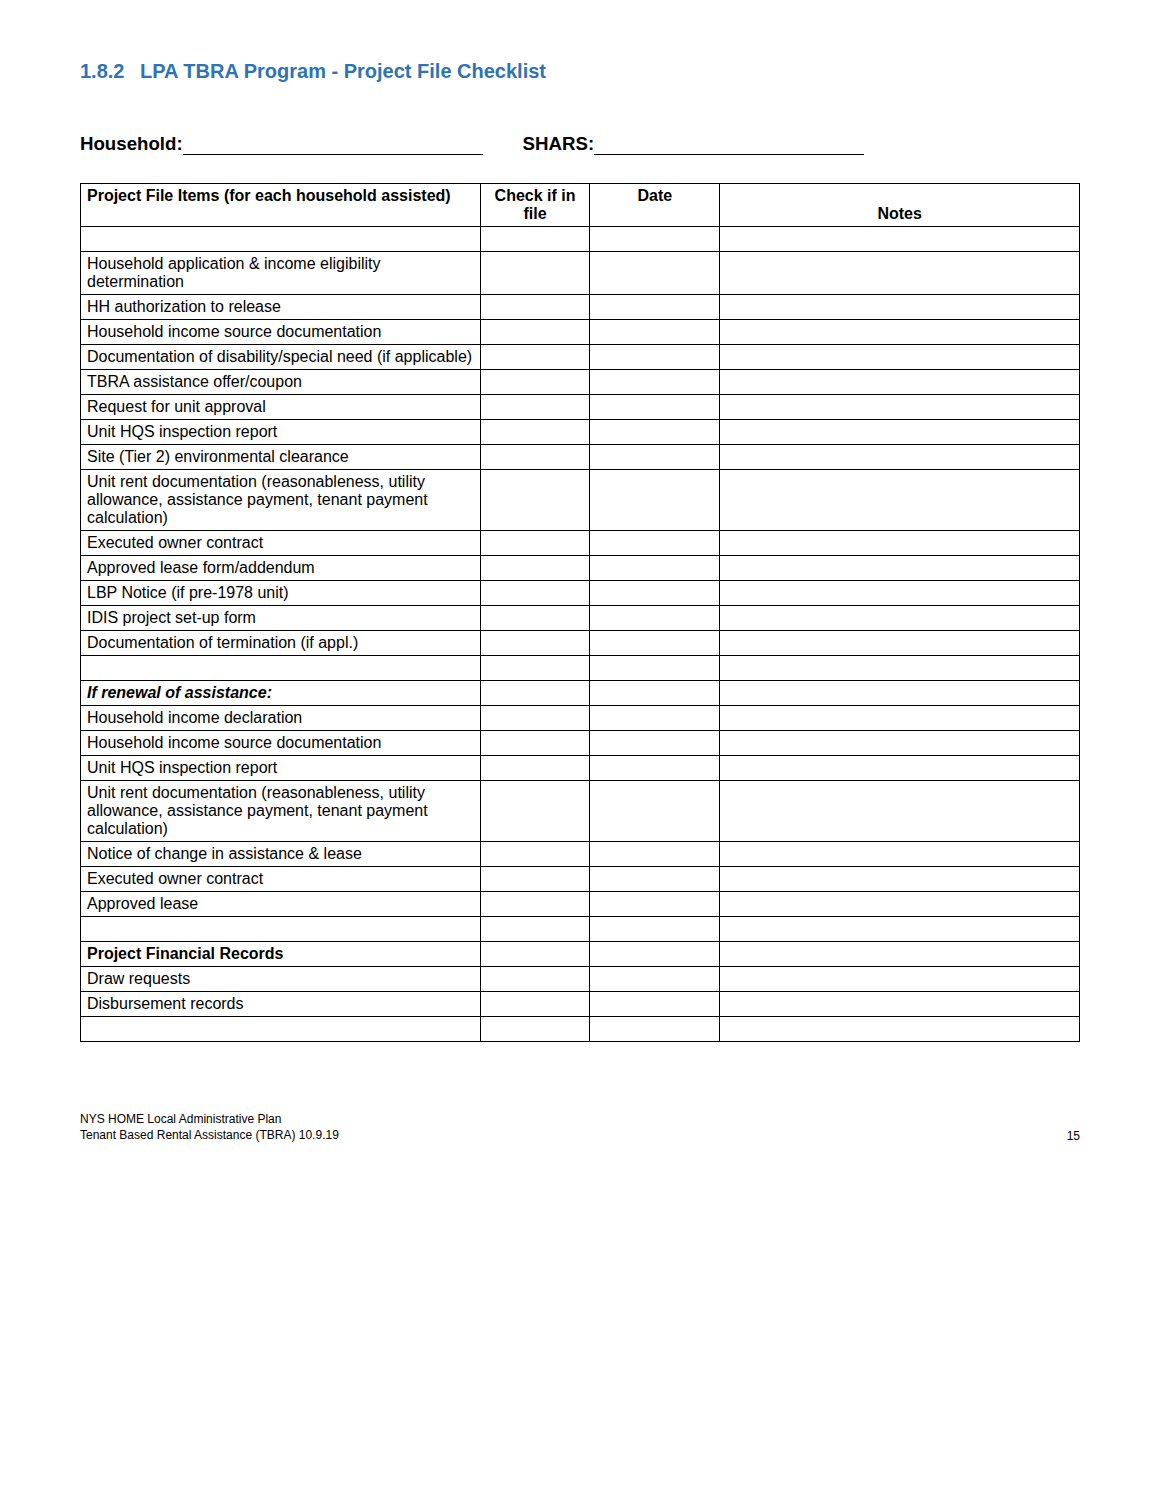1.8.2 LPA TBRA Program - Project File Checklist
Household: SHARS:
| Project File Items (for each household assisted) | Check if in file | Date | Notes |
| --- | --- | --- | --- |
| Household application & income eligibility determination | | | |
| HH authorization to release | | | |
| Household income source documentation | | | |
| Documentation of disability/special need (if applicable) | | | |
| TBRA assistance offer/coupon | | | |
| Request for unit approval | | | |
| Unit HQS inspection report | | | |
| Site (Tier 2) environmental clearance | | | |
| Unit rent documentation (reasonableness, utility allowance, assistance payment, tenant payment calculation) | | | |
| Executed owner contract | | | |
| Approved lease form/addendum | | | |
| LBP Notice (if pre-1978 unit) | | | |
| IDIS project set-up form | | | |
| Documentation of termination (if appl.) | | | |
| If renewal of assistance: | | | |
| Household income declaration | | | |
| Household income source documentation | | | |
| Unit HQS inspection report | | | |
| Unit rent documentation (reasonableness, utility allowance, assistance payment, tenant payment calculation) | | | |
| Notice of change in assistance & lease | | | |
| Executed owner contract | | | |
| Approved lease | | | |
| Project Financial Records | | | |
| Draw requests | | | |
| Disbursement records | | | |
NYS HOME Local Administrative Plan
Tenant Based Rental Assistance (TBRA) 10.9.19
15